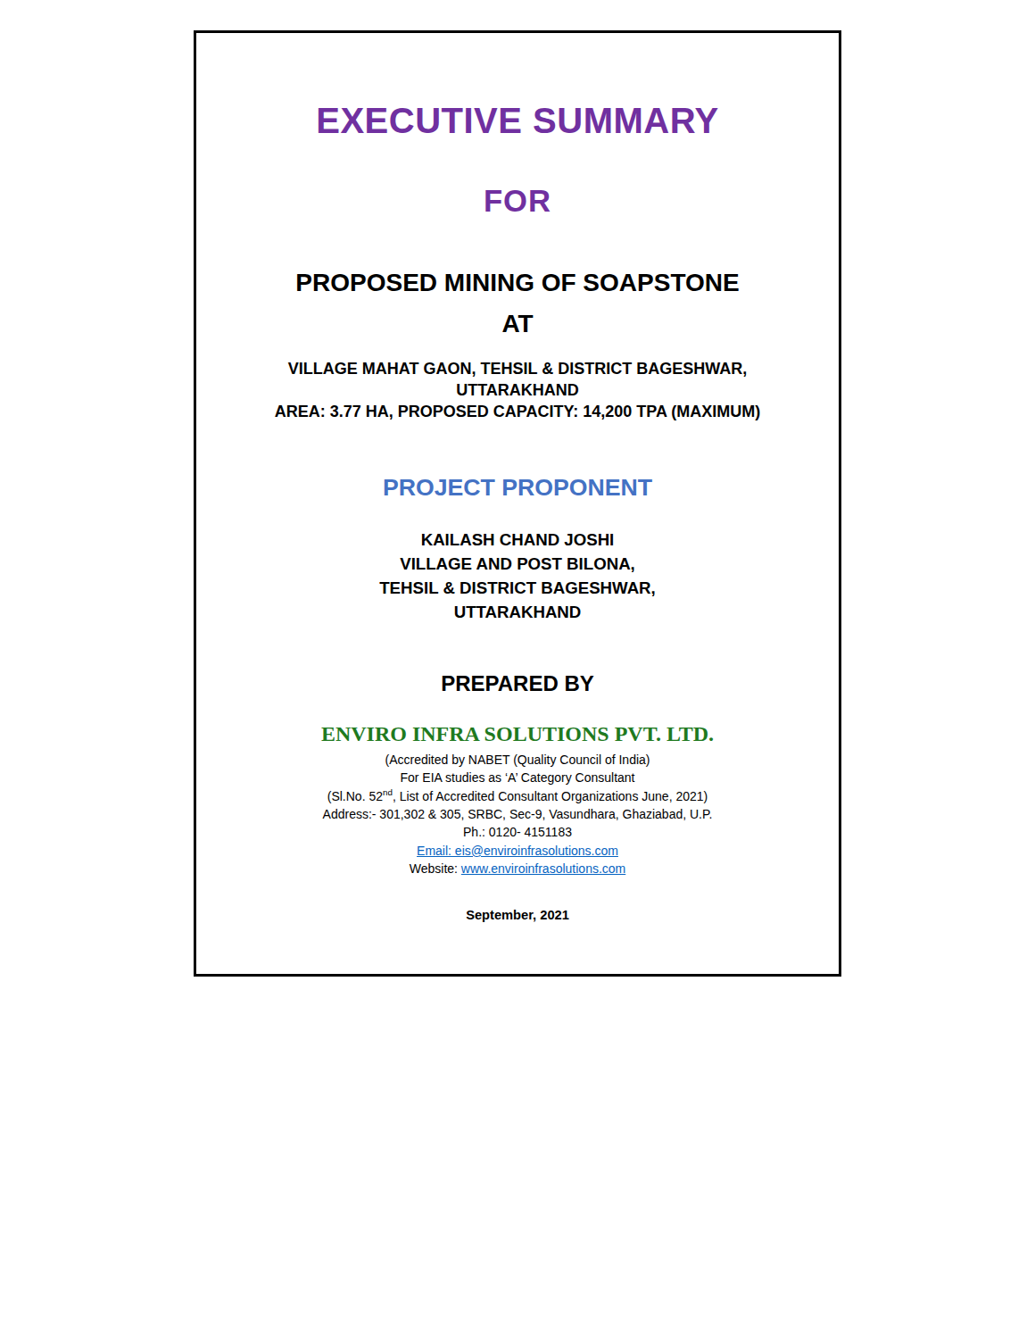EXECUTIVE SUMMARY
FOR
PROPOSED MINING OF SOAPSTONE
AT
VILLAGE MAHAT GAON, TEHSIL & DISTRICT BAGESHWAR,
UTTARAKHAND
AREA: 3.77 HA, PROPOSED CAPACITY: 14,200 TPA (MAXIMUM)
PROJECT PROPONENT
KAILASH CHAND JOSHI
VILLAGE AND POST BILONA,
TEHSIL & DISTRICT BAGESHWAR,
UTTARAKHAND
PREPARED BY
ENVIRO INFRA SOLUTIONS PVT. LTD.
(Accredited by NABET (Quality Council of India)
For EIA studies as ‘A’ Category Consultant
(Sl.No. 52nd, List of Accredited Consultant Organizations June, 2021)
Address:- 301,302 & 305, SRBC, Sec-9, Vasundhara, Ghaziabad, U.P.
Ph.: 0120- 4151183
Email: eis@enviroinfrasolutions.com
Website: www.enviroinfrasolutions.com
September, 2021